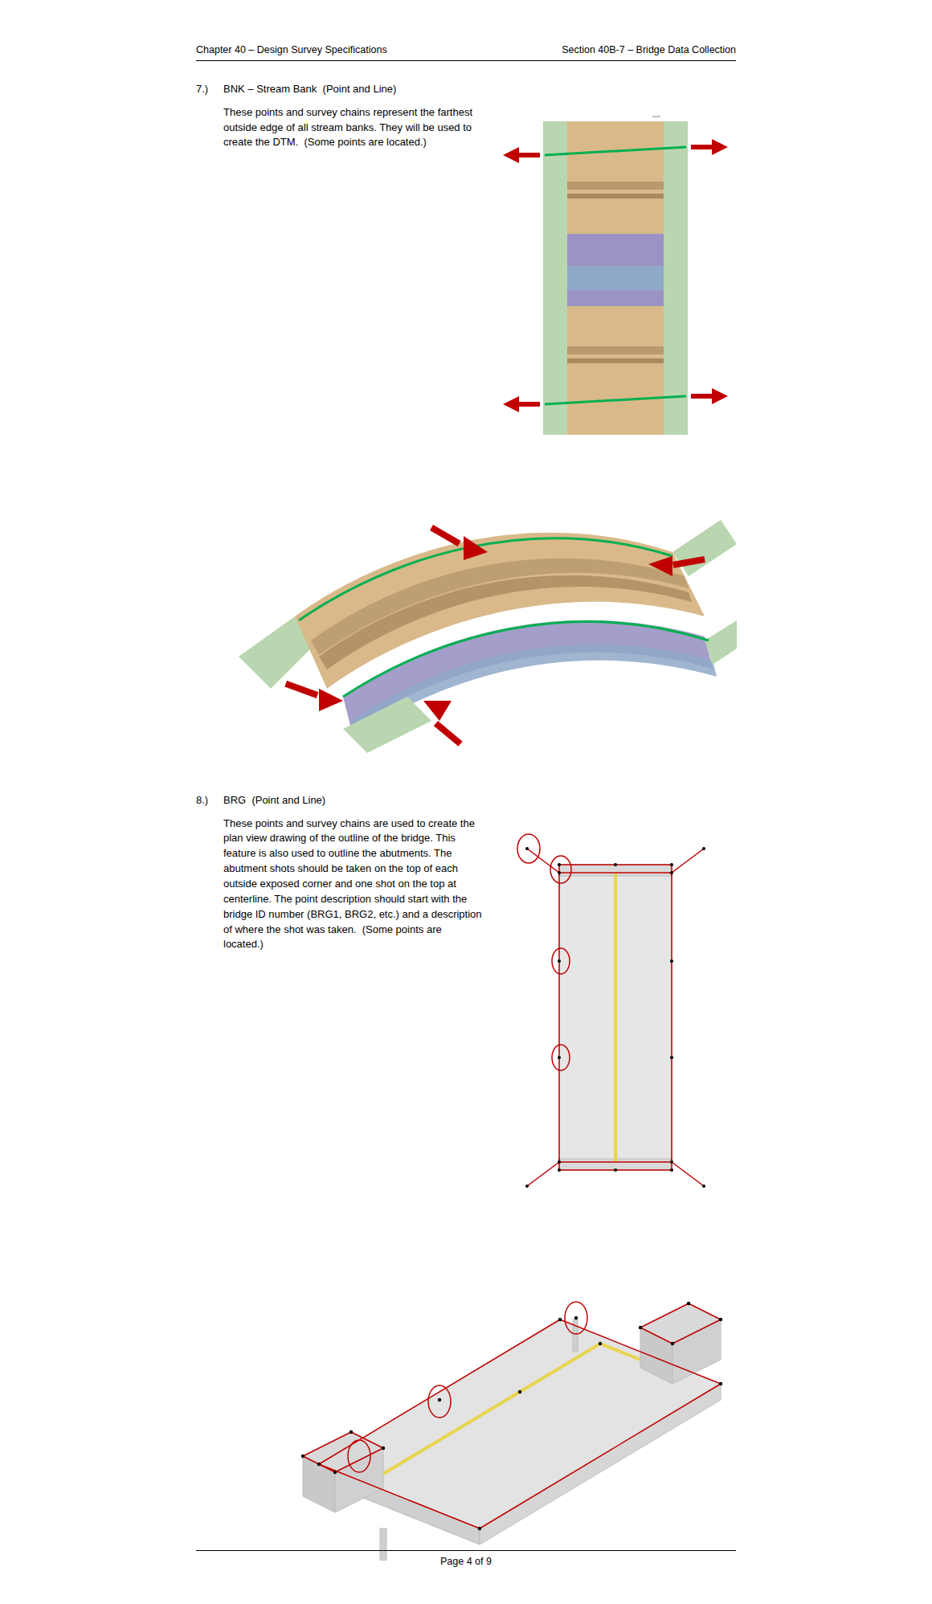Chapter 40 – Design Survey Specifications
Section 40B-7 – Bridge Data Collection
7.) BNK – Stream Bank (Point and Line)
These points and survey chains represent the farthest outside edge of all stream banks. They will be used to create the DTM. (Some points are located.)
Plan view: stream banks
3D perspective: stream banks
8.) BRG (Point and Line)
These points and survey chains are used to create the plan view drawing of the outline of the bridge. This feature is also used to outline the abutments. The abutment shots should be taken on the top of each outside exposed corner and one shot on the top at centerline. The point description should start with the bridge ID number (BRG1, BRG2, etc.) and a description of where the shot was taken. (Some points are located.)
Plan view: bridge outline
3D perspective: bridge with abutments
Page 4 of 9